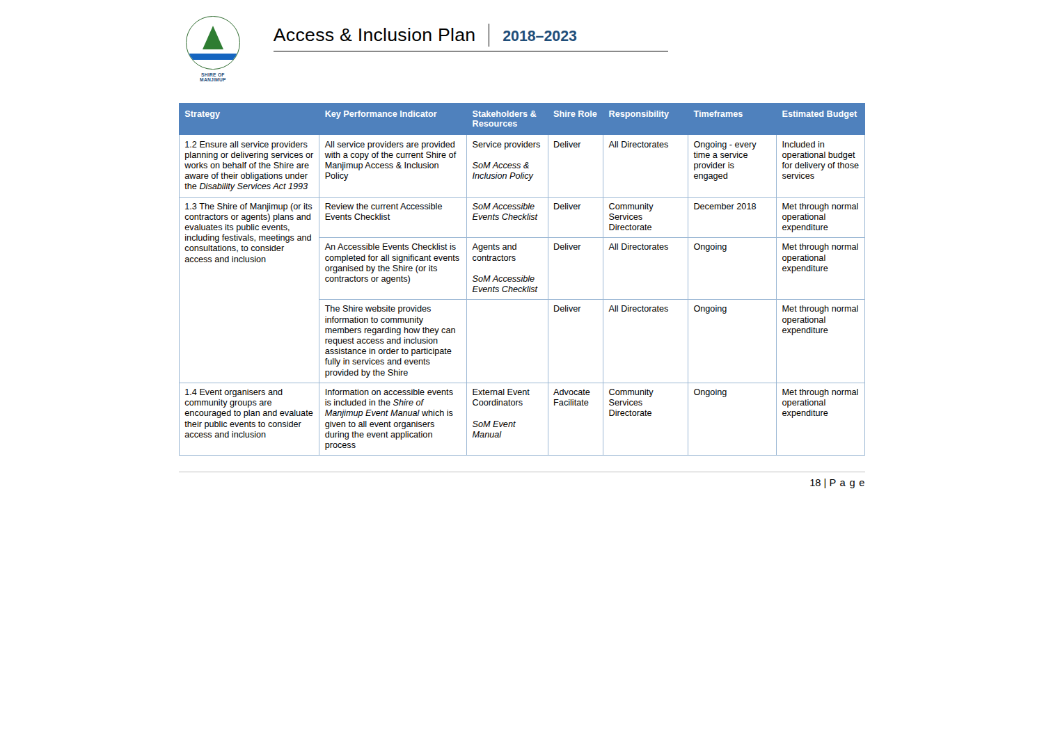Shire of
Manjimup
Access & Inclusion Plan 2018–2023
| Strategy | Key Performance Indicator | Stakeholders & Resources | Shire Role | Responsibility | Timeframes | Estimated Budget |
| --- | --- | --- | --- | --- | --- | --- |
| 1.2 Ensure all service providers planning or delivering services or works on behalf of the Shire are aware of their obligations under the Disability Services Act 1993 | All service providers are provided with a copy of the current Shire of Manjimup Access & Inclusion Policy | Service providers SoM Access & Inclusion Policy | Deliver | All Directorates | Ongoing - every time a service provider is engaged | Included in operational budget for delivery of those services |
| 1.3 The Shire of Manjimup (or its contractors or agents) plans and evaluates its public events, including festivals, meetings and consultations, to consider access and inclusion | Review the current Accessible Events Checklist | SoM Accessible Events Checklist | Deliver | Community Services Directorate | December 2018 | Met through normal operational expenditure |
| An Accessible Events Checklist is completed for all significant events organised by the Shire (or its contractors or agents) | Agents and contractors SoM Accessible Events Checklist | Deliver | All Directorates | Ongoing | Met through normal operational expenditure |
| The Shire website provides information to community members regarding how they can request access and inclusion assistance in order to participate fully in services and events provided by the Shire | | Deliver | All Directorates | Ongoing | Met through normal operational expenditure |
| 1.4 Event organisers and community groups are encouraged to plan and evaluate their public events to consider access and inclusion | Information on accessible events is included in the Shire of Manjimup Event Manual which is given to all event organisers during the event application process | External Event Coordinators SoM Event Manual | Advocate Facilitate | Community Services Directorate | Ongoing | Met through normal operational expenditure |
18 | P a g e